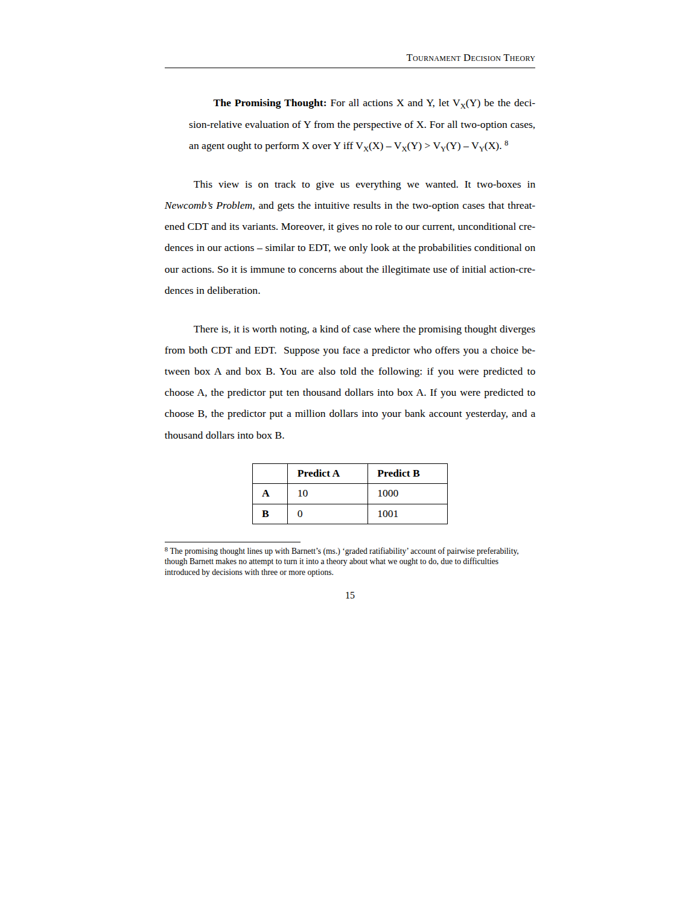Tournament Decision Theory
The Promising Thought: For all actions X and Y, let VX(Y) be the decision-relative evaluation of Y from the perspective of X. For all two-option cases, an agent ought to perform X over Y iff VX(X) – VX(Y) > VY(Y) – VY(X). 8
This view is on track to give us everything we wanted. It two-boxes in Newcomb’s Problem, and gets the intuitive results in the two-option cases that threatened CDT and its variants. Moreover, it gives no role to our current, unconditional credences in our actions – similar to EDT, we only look at the probabilities conditional on our actions. So it is immune to concerns about the illegitimate use of initial action-credences in deliberation.
There is, it is worth noting, a kind of case where the promising thought diverges from both CDT and EDT. Suppose you face a predictor who offers you a choice between box A and box B. You are also told the following: if you were predicted to choose A, the predictor put ten thousand dollars into box A. If you were predicted to choose B, the predictor put a million dollars into your bank account yesterday, and a thousand dollars into box B.
| | Predict A | Predict B |
| A | 10 | 1000 |
| B | 0 | 1001 |
8 The promising thought lines up with Barnett’s (ms.) ‘graded ratifiability’ account of pairwise preferability, though Barnett makes no attempt to turn it into a theory about what we ought to do, due to difficulties introduced by decisions with three or more options.
15